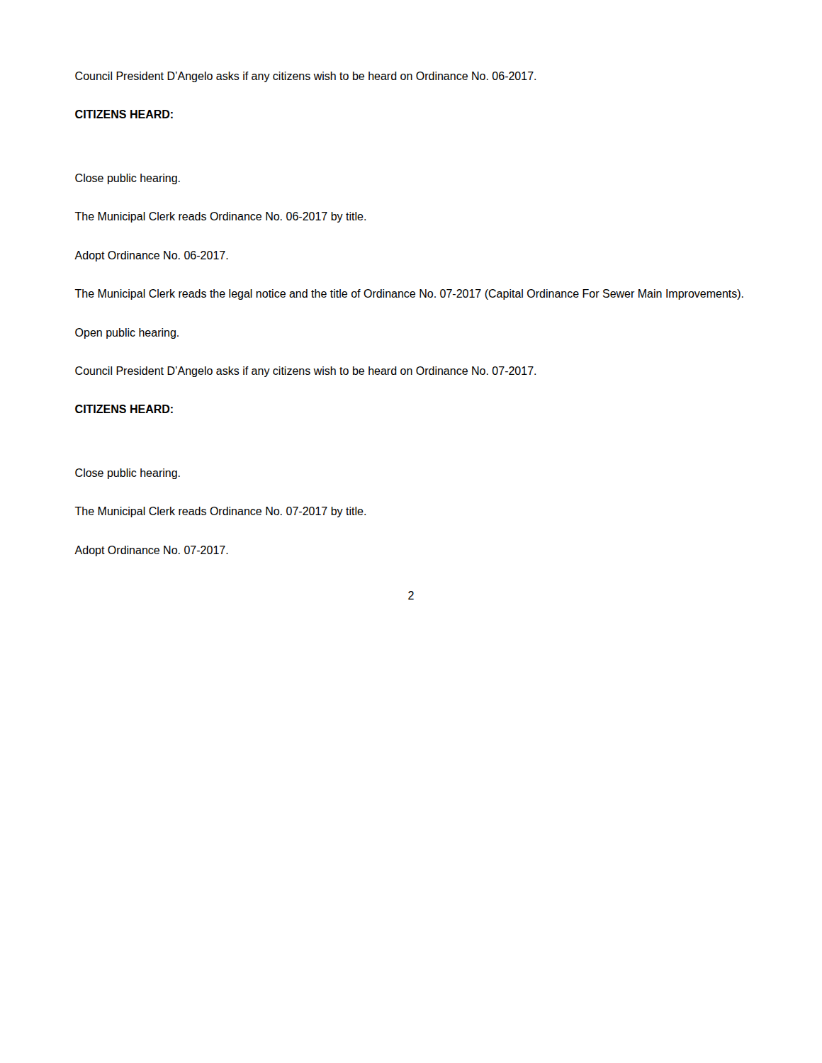Council President D’Angelo asks if any citizens wish to be heard on Ordinance No. 06-2017.
CITIZENS HEARD:
Close public hearing.
The Municipal Clerk reads Ordinance No. 06-2017 by title.
Adopt Ordinance No. 06-2017.
The Municipal Clerk reads the legal notice and the title of Ordinance No. 07-2017 (Capital Ordinance For Sewer Main Improvements).
Open public hearing.
Council President D’Angelo asks if any citizens wish to be heard on Ordinance No. 07-2017.
CITIZENS HEARD:
Close public hearing.
The Municipal Clerk reads Ordinance No. 07-2017 by title.
Adopt Ordinance No. 07-2017.
2